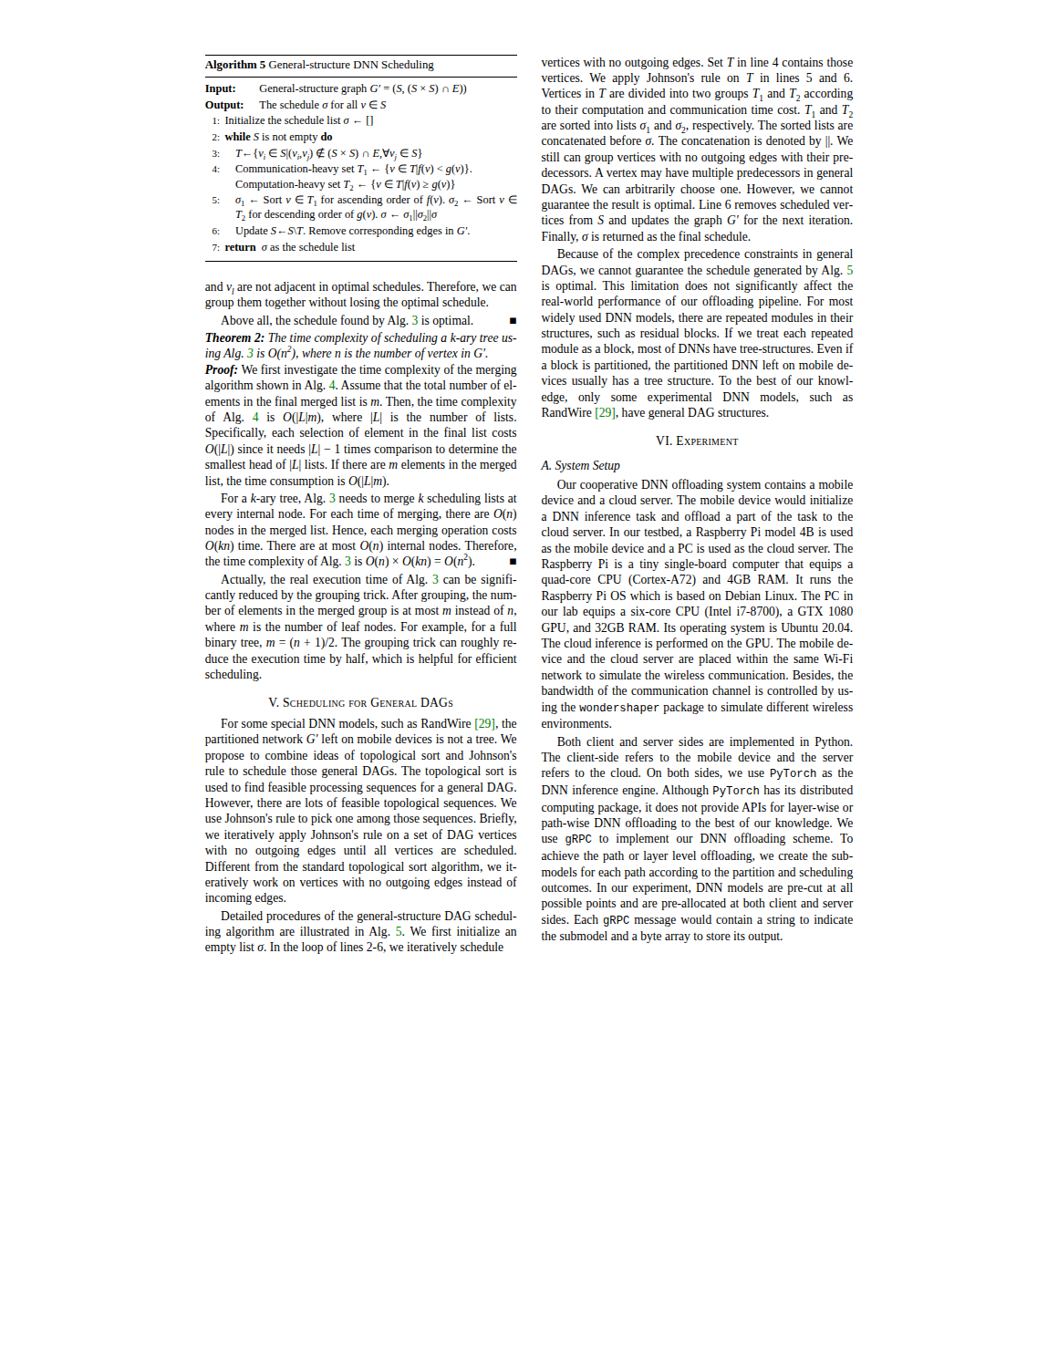Algorithm 5 General-structure DNN Scheduling
Input:
General-structure graph G′ = (S, (S × S) ∩ E))
Output:
The schedule σ for all v ∈ S
1:
Initialize the schedule list σ ← []
2:
while S is not empty do
3:
T←{vi ∈ S|(vi,vj) ∉ (S × S) ∩ E,∀vj ∈ S}
4:
Communication-heavy set T1 ← {v ∈ T|f(v) < g(v)}.
Computation-heavy set T2 ← {v ∈ T|f(v) ≥ g(v)}
5:
σ1 ← Sort v ∈ T1 for ascending order of f(v). σ2 ← Sort v ∈ T2 for descending order of g(v). σ ← σ1||σ2||σ
6:
Update S←S\T. Remove corresponding edges in G′.
7:
return σ as the schedule list
and vl are not adjacent in optimal schedules. Therefore, we can group them together without losing the optimal schedule.
Above all, the schedule found by Alg. 3 is optimal. ■
Theorem 2: The time complexity of scheduling a k-ary tree using Alg. 3 is O(n2), where n is the number of vertex in G′.
Proof: We first investigate the time complexity of the merging algorithm shown in Alg. 4. Assume that the total number of elements in the final merged list is m. Then, the time complexity of Alg. 4 is O(|L|m), where |L| is the number of lists. Specifically, each selection of element in the final list costs O(|L|) since it needs |L| − 1 times comparison to determine the smallest head of |L| lists. If there are m elements in the merged list, the time consumption is O(|L|m).
For a k-ary tree, Alg. 3 needs to merge k scheduling lists at every internal node. For each time of merging, there are O(n) nodes in the merged list. Hence, each merging operation costs O(kn) time. There are at most O(n) internal nodes. Therefore, the time complexity of Alg. 3 is O(n) × O(kn) = O(n2). ■
Actually, the real execution time of Alg. 3 can be significantly reduced by the grouping trick. After grouping, the number of elements in the merged group is at most m instead of n, where m is the number of leaf nodes. For example, for a full binary tree, m = (n + 1)/2. The grouping trick can roughly reduce the execution time by half, which is helpful for efficient scheduling.
V. Scheduling for General DAGs
For some special DNN models, such as RandWire [29], the partitioned network G′ left on mobile devices is not a tree. We propose to combine ideas of topological sort and Johnson's rule to schedule those general DAGs. The topological sort is used to find feasible processing sequences for a general DAG. However, there are lots of feasible topological sequences. We use Johnson's rule to pick one among those sequences. Briefly, we iteratively apply Johnson's rule on a set of DAG vertices with no outgoing edges until all vertices are scheduled. Different from the standard topological sort algorithm, we iteratively work on vertices with no outgoing edges instead of incoming edges.
Detailed procedures of the general-structure DAG scheduling algorithm are illustrated in Alg. 5. We first initialize an empty list σ. In the loop of lines 2-6, we iteratively schedule
vertices with no outgoing edges. Set T in line 4 contains those vertices. We apply Johnson's rule on T in lines 5 and 6. Vertices in T are divided into two groups T1 and T2 according to their computation and communication time cost. T1 and T2 are sorted into lists σ1 and σ2, respectively. The sorted lists are concatenated before σ. The concatenation is denoted by ||. We still can group vertices with no outgoing edges with their predecessors. A vertex may have multiple predecessors in general DAGs. We can arbitrarily choose one. However, we cannot guarantee the result is optimal. Line 6 removes scheduled vertices from S and updates the graph G′ for the next iteration. Finally, σ is returned as the final schedule.
Because of the complex precedence constraints in general DAGs, we cannot guarantee the schedule generated by Alg. 5 is optimal. This limitation does not significantly affect the real-world performance of our offloading pipeline. For most widely used DNN models, there are repeated modules in their structures, such as residual blocks. If we treat each repeated module as a block, most of DNNs have tree-structures. Even if a block is partitioned, the partitioned DNN left on mobile devices usually has a tree structure. To the best of our knowledge, only some experimental DNN models, such as RandWire [29], have general DAG structures.
VI. Experiment
A. System Setup
Our cooperative DNN offloading system contains a mobile device and a cloud server. The mobile device would initialize a DNN inference task and offload a part of the task to the cloud server. In our testbed, a Raspberry Pi model 4B is used as the mobile device and a PC is used as the cloud server. The Raspberry Pi is a tiny single-board computer that equips a quad-core CPU (Cortex-A72) and 4GB RAM. It runs the Raspberry Pi OS which is based on Debian Linux. The PC in our lab equips a six-core CPU (Intel i7-8700), a GTX 1080 GPU, and 32GB RAM. Its operating system is Ubuntu 20.04. The cloud inference is performed on the GPU. The mobile device and the cloud server are placed within the same Wi-Fi network to simulate the wireless communication. Besides, the bandwidth of the communication channel is controlled by using the wondershaper package to simulate different wireless environments.
Both client and server sides are implemented in Python. The client-side refers to the mobile device and the server refers to the cloud. On both sides, we use PyTorch as the DNN inference engine. Although PyTorch has its distributed computing package, it does not provide APIs for layer-wise or path-wise DNN offloading to the best of our knowledge. We use gRPC to implement our DNN offloading scheme. To achieve the path or layer level offloading, we create the submodels for each path according to the partition and scheduling outcomes. In our experiment, DNN models are pre-cut at all possible points and are pre-allocated at both client and server sides. Each gRPC message would contain a string to indicate the submodel and a byte array to store its output.